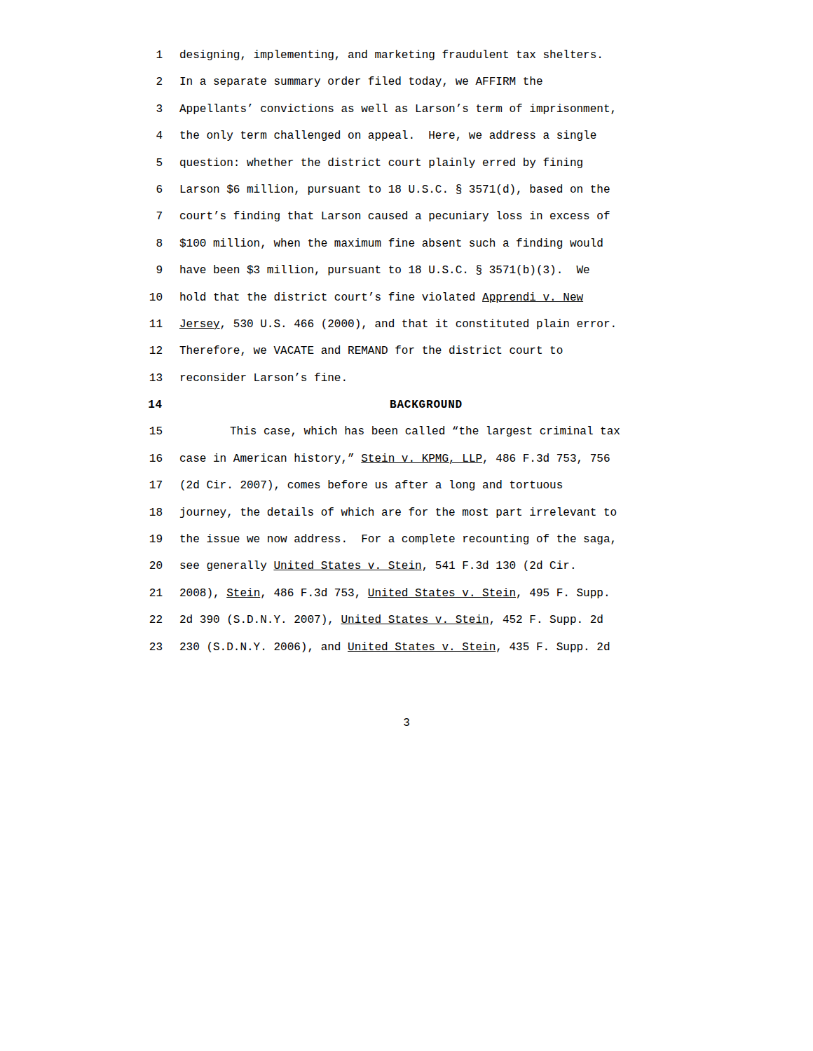designing, implementing, and marketing fraudulent tax shelters.
In a separate summary order filed today, we AFFIRM the
Appellants’ convictions as well as Larson’s term of imprisonment,
the only term challenged on appeal. Here, we address a single
question: whether the district court plainly erred by fining
Larson $6 million, pursuant to 18 U.S.C. § 3571(d), based on the
court’s finding that Larson caused a pecuniary loss in excess of
$100 million, when the maximum fine absent such a finding would
have been $3 million, pursuant to 18 U.S.C. § 3571(b)(3). We
hold that the district court’s fine violated Apprendi v. New
Jersey, 530 U.S. 466 (2000), and that it constituted plain error.
Therefore, we VACATE and REMAND for the district court to
reconsider Larson’s fine.
BACKGROUND
This case, which has been called “the largest criminal tax
case in American history,” Stein v. KPMG, LLP, 486 F.3d 753, 756
(2d Cir. 2007), comes before us after a long and tortuous
journey, the details of which are for the most part irrelevant to
the issue we now address. For a complete recounting of the saga,
see generally United States v. Stein, 541 F.3d 130 (2d Cir.
2008), Stein, 486 F.3d 753, United States v. Stein, 495 F. Supp.
2d 390 (S.D.N.Y. 2007), United States v. Stein, 452 F. Supp. 2d
230 (S.D.N.Y. 2006), and United States v. Stein, 435 F. Supp. 2d
3